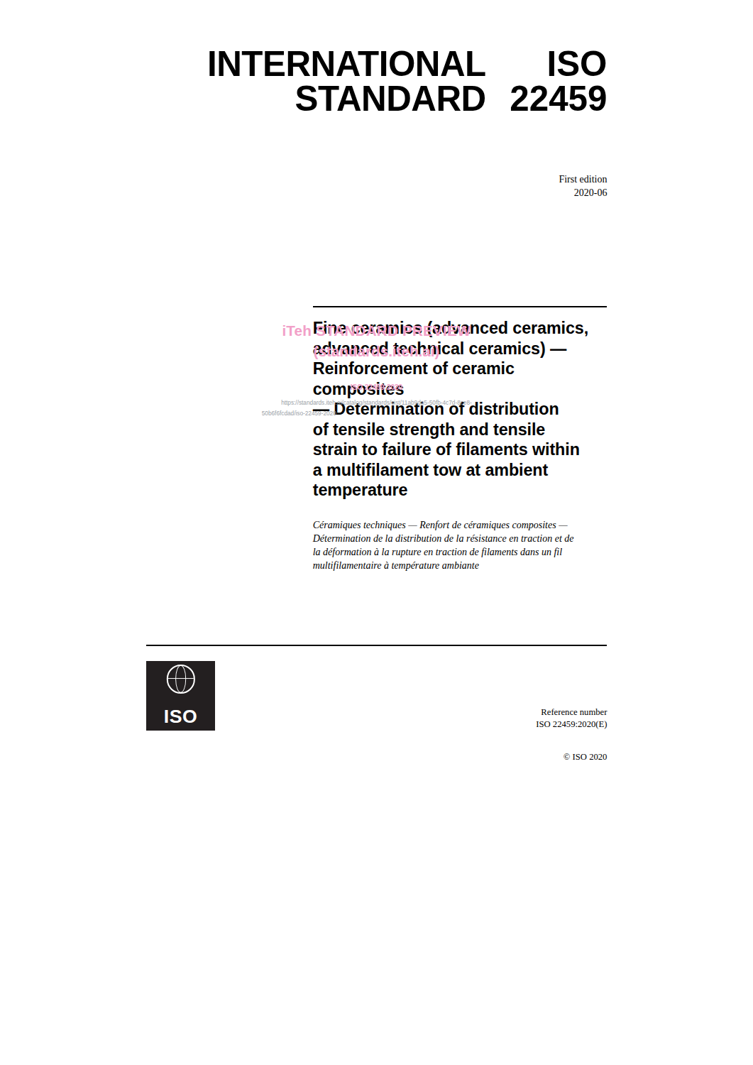INTERNATIONAL
STANDARD
ISO 22459
First edition
2020-06
Fine ceramics (advanced ceramics,
advanced technical ceramics) —
Reinforcement of ceramic composites
— Determination of distribution
of tensile strength and tensile
strain to failure of filaments within
a multifilament tow at ambient
temperature
Céramiques techniques — Renfort de céramiques composites —
Détermination de la distribution de la résistance en traction et de
la déformation à la rupture en traction de filaments dans un fil
multifilamentaire à température ambiante
iTeh STANDARD PREVIEW
(standards.iteh.ai)
ISO 22459:2020
https://standards.iteh.ai/catalog/standards/sist/11ab9da5-50fb-4c7d-8ce8-
50b6f6fcdad/iso-22459-2020
ISO
Reference number
ISO 22459:2020(E)
© ISO 2020